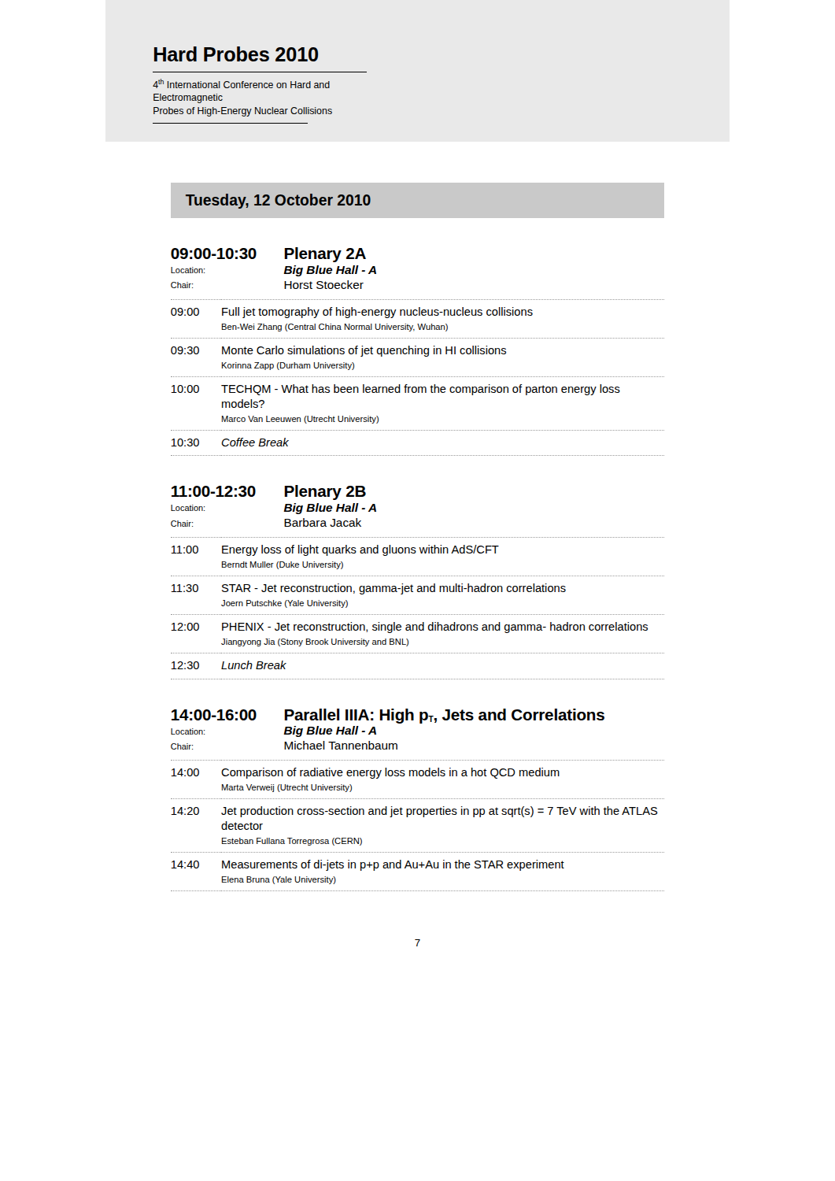Hard Probes 2010
4th International Conference on Hard and Electromagnetic
Probes of High-Energy Nuclear Collisions
Tuesday, 12 October 2010
09:00-10:30
Plenary 2A
Location:
Big Blue Hall - A
Chair:
Horst Stoecker
| 09:00 | Full jet tomography of high-energy nucleus-nucleus collisions Ben-Wei Zhang (Central China Normal University, Wuhan) |
| 09:30 | Monte Carlo simulations of jet quenching in HI collisions Korinna Zapp (Durham University) |
| 10:00 | TECHQM - What has been learned from the comparison of parton energy loss models? Marco Van Leeuwen (Utrecht University) |
| 10:30 | Coffee Break |
11:00-12:30
Plenary 2B
Location:
Big Blue Hall - A
Chair:
Barbara Jacak
| 11:00 | Energy loss of light quarks and gluons within AdS/CFT Berndt Muller (Duke University) |
| 11:30 | STAR - Jet reconstruction, gamma-jet and multi-hadron correlations Joern Putschke (Yale University) |
| 12:00 | PHENIX - Jet reconstruction, single and dihadrons and gamma- hadron correlations Jiangyong Jia (Stony Brook University and BNL) |
| 12:30 | Lunch Break |
14:00-16:00
Parallel IIIA: High pT, Jets and Correlations
Location:
Big Blue Hall - A
Chair:
Michael Tannenbaum
| 14:00 | Comparison of radiative energy loss models in a hot QCD medium Marta Verweij (Utrecht University) |
| 14:20 | Jet production cross-section and jet properties in pp at sqrt(s) = 7 TeV with the ATLAS detector Esteban Fullana Torregrosa (CERN) |
| 14:40 | Measurements of di-jets in p+p and Au+Au in the STAR experiment Elena Bruna (Yale University) |
7